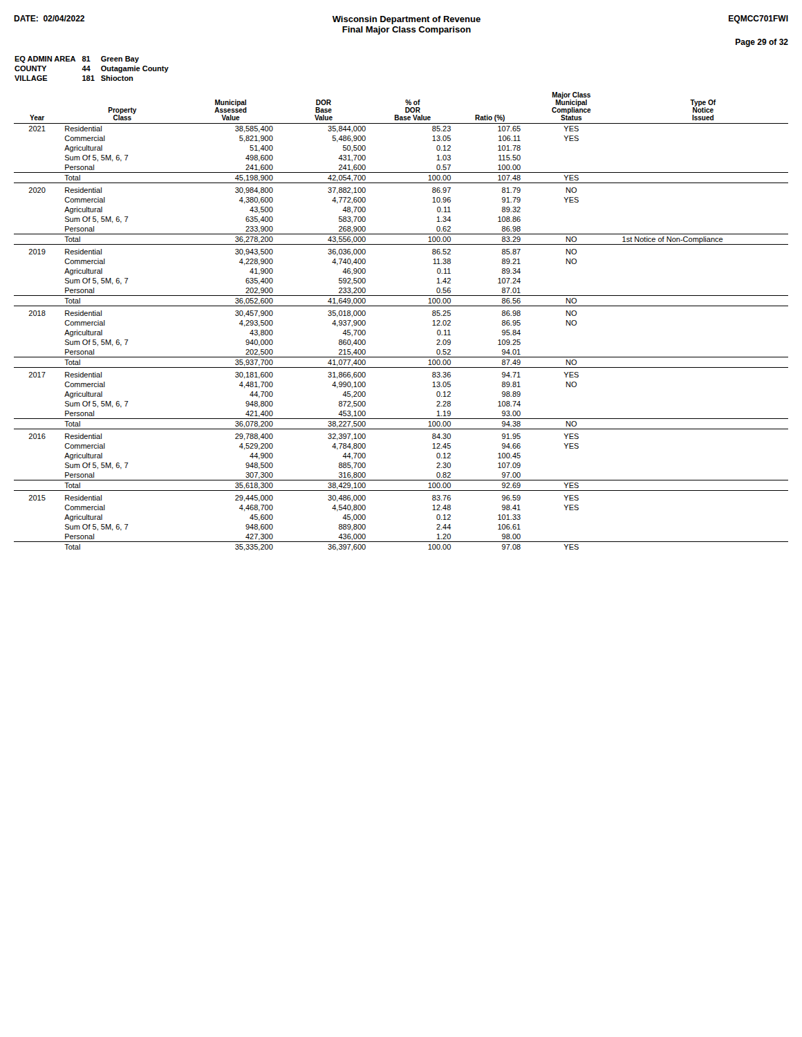DATE: 02/04/2022
Wisconsin Department of Revenue
Final Major Class Comparison
EQMCC701FWI
Page 29 of 32
| EQ ADMIN AREA | 81 | Green Bay |
| COUNTY | 44 | Outagamie County |
| VILLAGE | 181 | Shiocton |
| Year | Property Class | Municipal Assessed Value | DOR Base Value | % of DOR Base Value | Ratio (%) | Major Class Municipal Compliance Status | Type Of Notice Issued |
| --- | --- | --- | --- | --- | --- | --- | --- |
| 2021 | Residential | 38,585,400 | 35,844,000 | 85.23 | 107.65 | YES | |
| | Commercial | 5,821,900 | 5,486,900 | 13.05 | 106.11 | YES | |
| | Agricultural | 51,400 | 50,500 | 0.12 | 101.78 | | |
| | Sum Of 5, 5M, 6, 7 | 498,600 | 431,700 | 1.03 | 115.50 | | |
| | Personal | 241,600 | 241,600 | 0.57 | 100.00 | | |
| | Total | 45,198,900 | 42,054,700 | 100.00 | 107.48 | YES | |
| 2020 | Residential | 30,984,800 | 37,882,100 | 86.97 | 81.79 | NO | |
| | Commercial | 4,380,600 | 4,772,600 | 10.96 | 91.79 | YES | |
| | Agricultural | 43,500 | 48,700 | 0.11 | 89.32 | | |
| | Sum Of 5, 5M, 6, 7 | 635,400 | 583,700 | 1.34 | 108.86 | | |
| | Personal | 233,900 | 268,900 | 0.62 | 86.98 | | |
| | Total | 36,278,200 | 43,556,000 | 100.00 | 83.29 | NO | 1st Notice of Non-Compliance |
| 2019 | Residential | 30,943,500 | 36,036,000 | 86.52 | 85.87 | NO | |
| | Commercial | 4,228,900 | 4,740,400 | 11.38 | 89.21 | NO | |
| | Agricultural | 41,900 | 46,900 | 0.11 | 89.34 | | |
| | Sum Of 5, 5M, 6, 7 | 635,400 | 592,500 | 1.42 | 107.24 | | |
| | Personal | 202,900 | 233,200 | 0.56 | 87.01 | | |
| | Total | 36,052,600 | 41,649,000 | 100.00 | 86.56 | NO | |
| 2018 | Residential | 30,457,900 | 35,018,000 | 85.25 | 86.98 | NO | |
| | Commercial | 4,293,500 | 4,937,900 | 12.02 | 86.95 | NO | |
| | Agricultural | 43,800 | 45,700 | 0.11 | 95.84 | | |
| | Sum Of 5, 5M, 6, 7 | 940,000 | 860,400 | 2.09 | 109.25 | | |
| | Personal | 202,500 | 215,400 | 0.52 | 94.01 | | |
| | Total | 35,937,700 | 41,077,400 | 100.00 | 87.49 | NO | |
| 2017 | Residential | 30,181,600 | 31,866,600 | 83.36 | 94.71 | YES | |
| | Commercial | 4,481,700 | 4,990,100 | 13.05 | 89.81 | NO | |
| | Agricultural | 44,700 | 45,200 | 0.12 | 98.89 | | |
| | Sum Of 5, 5M, 6, 7 | 948,800 | 872,500 | 2.28 | 108.74 | | |
| | Personal | 421,400 | 453,100 | 1.19 | 93.00 | | |
| | Total | 36,078,200 | 38,227,500 | 100.00 | 94.38 | NO | |
| 2016 | Residential | 29,788,400 | 32,397,100 | 84.30 | 91.95 | YES | |
| | Commercial | 4,529,200 | 4,784,800 | 12.45 | 94.66 | YES | |
| | Agricultural | 44,900 | 44,700 | 0.12 | 100.45 | | |
| | Sum Of 5, 5M, 6, 7 | 948,500 | 885,700 | 2.30 | 107.09 | | |
| | Personal | 307,300 | 316,800 | 0.82 | 97.00 | | |
| | Total | 35,618,300 | 38,429,100 | 100.00 | 92.69 | YES | |
| 2015 | Residential | 29,445,000 | 30,486,000 | 83.76 | 96.59 | YES | |
| | Commercial | 4,468,700 | 4,540,800 | 12.48 | 98.41 | YES | |
| | Agricultural | 45,600 | 45,000 | 0.12 | 101.33 | | |
| | Sum Of 5, 5M, 6, 7 | 948,600 | 889,800 | 2.44 | 106.61 | | |
| | Personal | 427,300 | 436,000 | 1.20 | 98.00 | | |
| | Total | 35,335,200 | 36,397,600 | 100.00 | 97.08 | YES | |